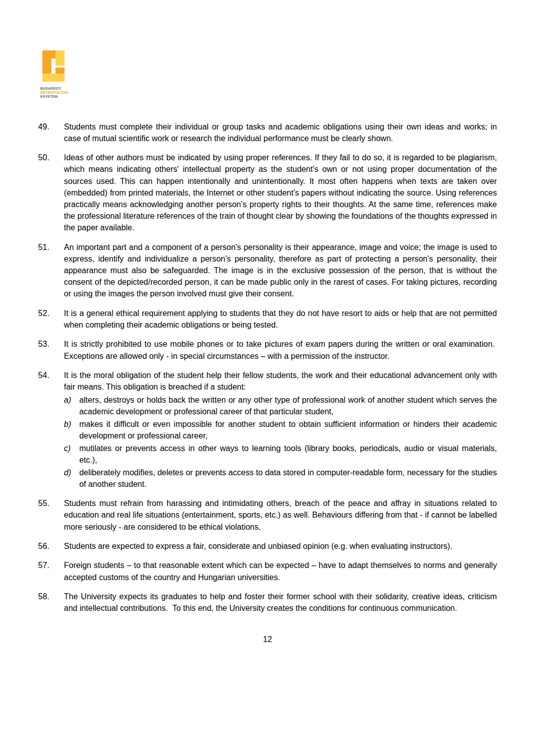BUDAPESTI METROPOLITAN EGYETEM
49. Students must complete their individual or group tasks and academic obligations using their own ideas and works; in case of mutual scientific work or research the individual performance must be clearly shown.
50. Ideas of other authors must be indicated by using proper references. If they fail to do so, it is regarded to be plagiarism, which means indicating others' intellectual property as the student's own or not using proper documentation of the sources used. This can happen intentionally and unintentionally. It most often happens when texts are taken over (embedded) from printed materials, the Internet or other student's papers without indicating the source. Using references practically means acknowledging another person's property rights to their thoughts. At the same time, references make the professional literature references of the train of thought clear by showing the foundations of the thoughts expressed in the paper available.
51. An important part and a component of a person's personality is their appearance, image and voice; the image is used to express, identify and individualize a person's personality, therefore as part of protecting a person's personality, their appearance must also be safeguarded. The image is in the exclusive possession of the person, that is without the consent of the depicted/recorded person, it can be made public only in the rarest of cases. For taking pictures, recording or using the images the person involved must give their consent.
52. It is a general ethical requirement applying to students that they do not have resort to aids or help that are not permitted when completing their academic obligations or being tested.
53. It is strictly prohibited to use mobile phones or to take pictures of exam papers during the written or oral examination. Exceptions are allowed only - in special circumstances – with a permission of the instructor.
54. It is the moral obligation of the student help their fellow students, the work and their educational advancement only with fair means. This obligation is breached if a student:
a) alters, destroys or holds back the written or any other type of professional work of another student which serves the academic development or professional career of that particular student,
b) makes it difficult or even impossible for another student to obtain sufficient information or hinders their academic development or professional career,
c) mutilates or prevents access in other ways to learning tools (library books, periodicals, audio or visual materials, etc.),
d) deliberately modifies, deletes or prevents access to data stored in computer-readable form, necessary for the studies of another student.
55. Students must refrain from harassing and intimidating others, breach of the peace and affray in situations related to education and real life situations (entertainment, sports, etc.) as well. Behaviours differing from that - if cannot be labelled more seriously - are considered to be ethical violations.
56. Students are expected to express a fair, considerate and unbiased opinion (e.g. when evaluating instructors).
57. Foreign students – to that reasonable extent which can be expected – have to adapt themselves to norms and generally accepted customs of the country and Hungarian universities.
58. The University expects its graduates to help and foster their former school with their solidarity, creative ideas, criticism and intellectual contributions. To this end, the University creates the conditions for continuous communication.
12